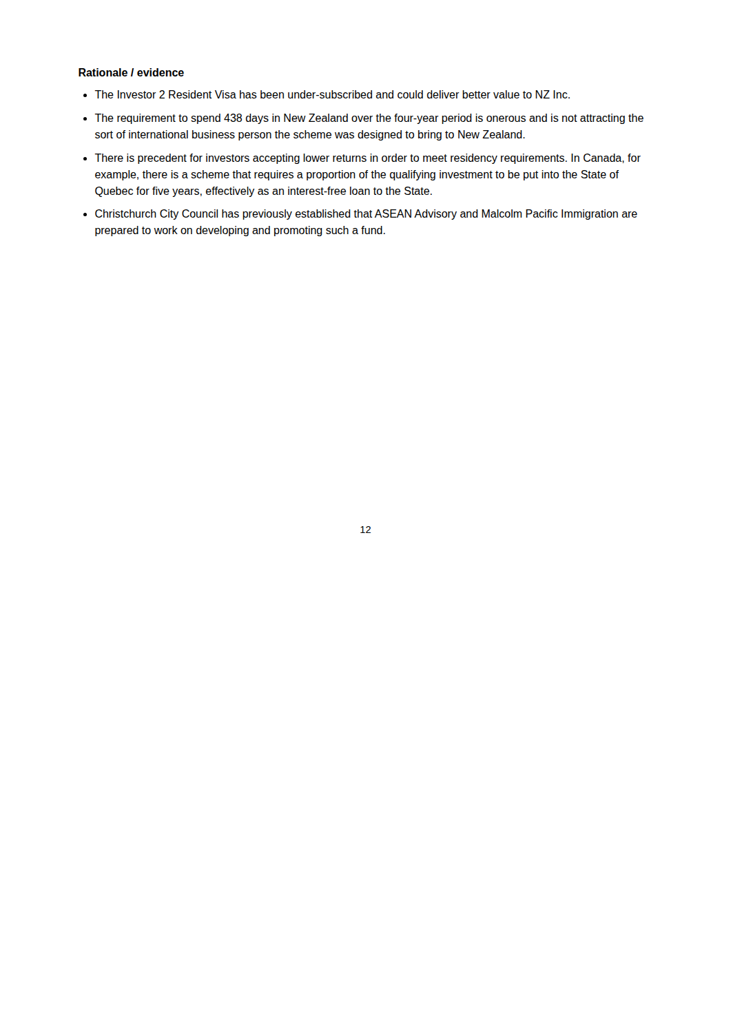Rationale / evidence
The Investor 2 Resident Visa has been under-subscribed and could deliver better value to NZ Inc.
The requirement to spend 438 days in New Zealand over the four-year period is onerous and is not attracting the sort of international business person the scheme was designed to bring to New Zealand.
There is precedent for investors accepting lower returns in order to meet residency requirements. In Canada, for example, there is a scheme that requires a proportion of the qualifying investment to be put into the State of Quebec for five years, effectively as an interest-free loan to the State.
Christchurch City Council has previously established that ASEAN Advisory and Malcolm Pacific Immigration are prepared to work on developing and promoting such a fund.
12